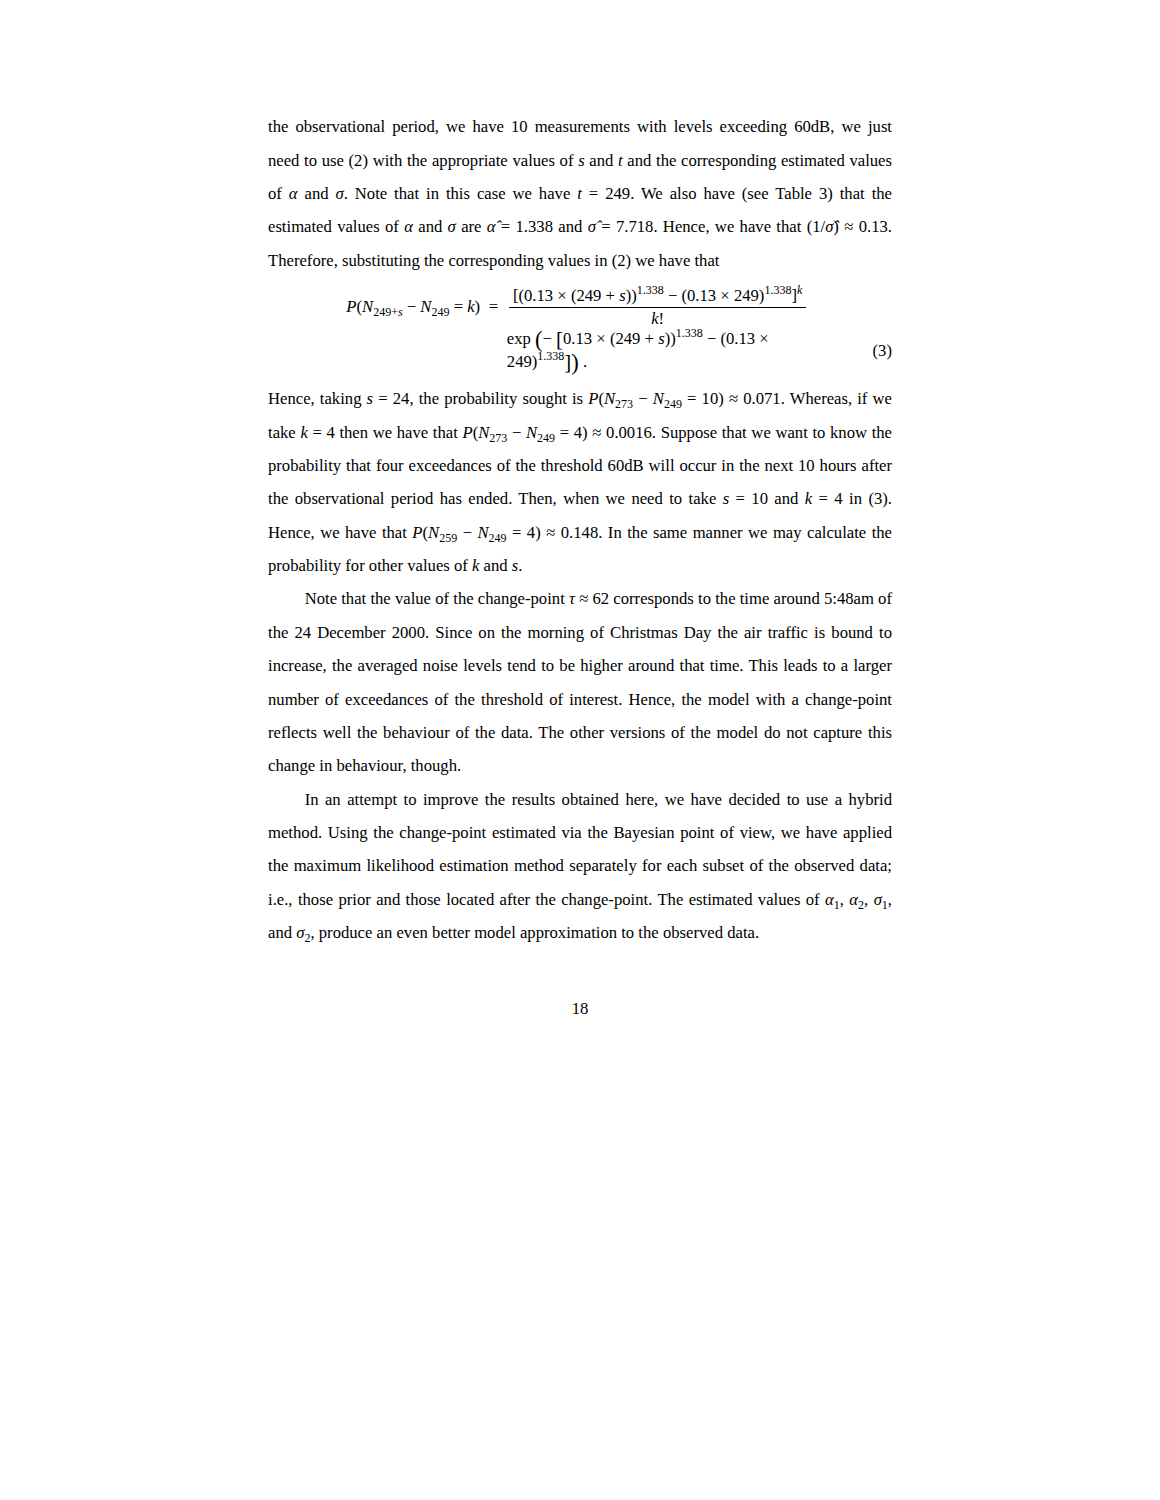the observational period, we have 10 measurements with levels exceeding 60dB, we just need to use (2) with the appropriate values of s and t and the corresponding estimated values of α and σ. Note that in this case we have t = 249. We also have (see Table 3) that the estimated values of α and σ are α̂ = 1.338 and σ̂ = 7.718. Hence, we have that (1/σ̂) ≈ 0.13. Therefore, substituting the corresponding values in (2) we have that
| P ( N 249+ s − N 249 = k ) | = | [(0.13 × (249 + s )) 1.338 − (0.13 × 249) 1.338 ] k k ! | |
| | | exp ( − [ 0.13 × (249 + s )) 1.338 − (0.13 × 249) 1.338 ] ) . | (3) |
Hence, taking s = 24, the probability sought is P(N273 − N249 = 10) ≈ 0.071. Whereas, if we take k = 4 then we have that P(N273 − N249 = 4) ≈ 0.0016. Suppose that we want to know the probability that four exceedances of the threshold 60dB will occur in the next 10 hours after the observational period has ended. Then, when we need to take s = 10 and k = 4 in (3). Hence, we have that P(N259 − N249 = 4) ≈ 0.148. In the same manner we may calculate the probability for other values of k and s.
Note that the value of the change-point τ ≈ 62 corresponds to the time around 5:48am of the 24 December 2000. Since on the morning of Christmas Day the air traffic is bound to increase, the averaged noise levels tend to be higher around that time. This leads to a larger number of exceedances of the threshold of interest. Hence, the model with a change-point reflects well the behaviour of the data. The other versions of the model do not capture this change in behaviour, though.
In an attempt to improve the results obtained here, we have decided to use a hybrid method. Using the change-point estimated via the Bayesian point of view, we have applied the maximum likelihood estimation method separately for each subset of the observed data; i.e., those prior and those located after the change-point. The estimated values of α1, α2, σ1, and σ2, produce an even better model approximation to the observed data.
18